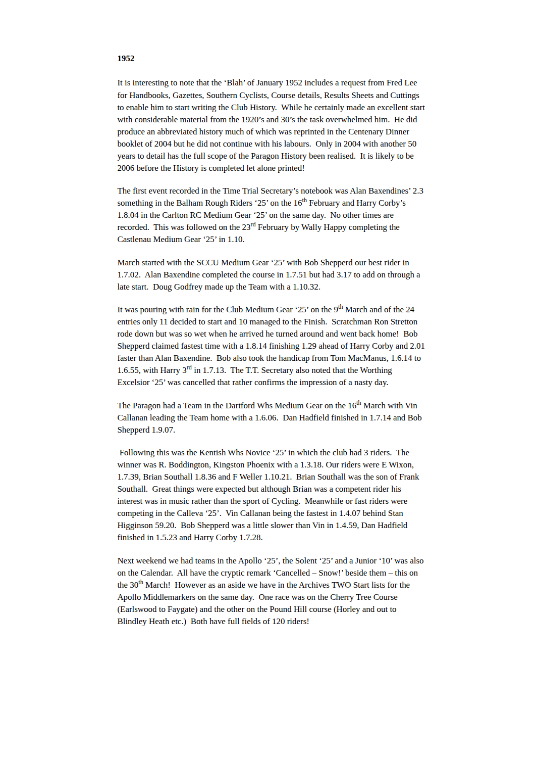1952
It is interesting to note that the ‘Blah’ of January 1952 includes a request from Fred Lee for Handbooks, Gazettes, Southern Cyclists, Course details, Results Sheets and Cuttings to enable him to start writing the Club History. While he certainly made an excellent start with considerable material from the 1920’s and 30’s the task overwhelmed him. He did produce an abbreviated history much of which was reprinted in the Centenary Dinner booklet of 2004 but he did not continue with his labours. Only in 2004 with another 50 years to detail has the full scope of the Paragon History been realised. It is likely to be 2006 before the History is completed let alone printed!
The first event recorded in the Time Trial Secretary’s notebook was Alan Baxendines’ 2.3 something in the Balham Rough Riders ‘25’ on the 16th February and Harry Corby’s 1.8.04 in the Carlton RC Medium Gear ‘25’ on the same day. No other times are recorded. This was followed on the 23rd February by Wally Happy completing the Castlenau Medium Gear ‘25’ in 1.10.
March started with the SCCU Medium Gear ‘25’ with Bob Shepperd our best rider in 1.7.02. Alan Baxendine completed the course in 1.7.51 but had 3.17 to add on through a late start. Doug Godfrey made up the Team with a 1.10.32.
It was pouring with rain for the Club Medium Gear ‘25’ on the 9th March and of the 24 entries only 11 decided to start and 10 managed to the Finish. Scratchman Ron Stretton rode down but was so wet when he arrived he turned around and went back home! Bob Shepperd claimed fastest time with a 1.8.14 finishing 1.29 ahead of Harry Corby and 2.01 faster than Alan Baxendine. Bob also took the handicap from Tom MacManus, 1.6.14 to 1.6.55, with Harry 3rd in 1.7.13. The T.T. Secretary also noted that the Worthing Excelsior ‘25’ was cancelled that rather confirms the impression of a nasty day.
The Paragon had a Team in the Dartford Whs Medium Gear on the 16th March with Vin Callanan leading the Team home with a 1.6.06. Dan Hadfield finished in 1.7.14 and Bob Shepperd 1.9.07.
Following this was the Kentish Whs Novice ‘25’ in which the club had 3 riders. The winner was R. Boddington, Kingston Phoenix with a 1.3.18. Our riders were E Wixon, 1.7.39, Brian Southall 1.8.36 and F Weller 1.10.21. Brian Southall was the son of Frank Southall. Great things were expected but although Brian was a competent rider his interest was in music rather than the sport of Cycling. Meanwhile or fast riders were competing in the Calleva ‘25’. Vin Callanan being the fastest in 1.4.07 behind Stan Higginson 59.20. Bob Shepperd was a little slower than Vin in 1.4.59, Dan Hadfield finished in 1.5.23 and Harry Corby 1.7.28.
Next weekend we had teams in the Apollo ‘25’, the Solent ‘25’ and a Junior ‘10’ was also on the Calendar. All have the cryptic remark ‘Cancelled – Snow!’ beside them – this on the 30th March! However as an aside we have in the Archives TWO Start lists for the Apollo Middlemarkers on the same day. One race was on the Cherry Tree Course (Earlswood to Faygate) and the other on the Pound Hill course (Horley and out to Blindley Heath etc.) Both have full fields of 120 riders!